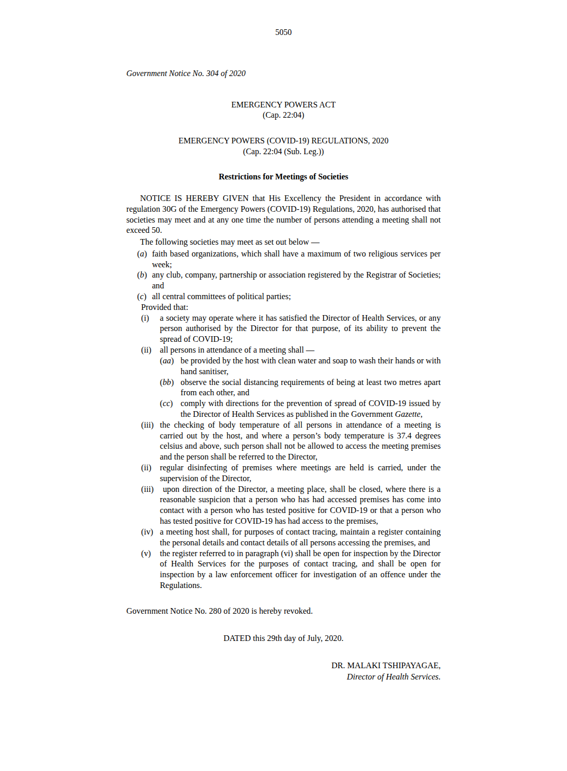5050
Government Notice No. 304 of 2020
EMERGENCY POWERS ACT(Cap. 22:04)
EMERGENCY POWERS (COVID-19) REGULATIONS, 2020(Cap. 22:04 (Sub. Leg.))
Restrictions for Meetings of Societies
NOTICE IS HEREBY GIVEN that His Excellency the President in accordance with regulation 30G of the Emergency Powers (COVID-19) Regulations, 2020, has authorised that societies may meet and at any one time the number of persons attending a meeting shall not exceed 50.
The following societies may meet as set out below —
(a) faith based organizations, which shall have a maximum of two religious services per week;
(b) any club, company, partnership or association registered by the Registrar of Societies; and
(c) all central committees of political parties;
Provided that:
(i) a society may operate where it has satisfied the Director of Health Services, or any person authorised by the Director for that purpose, of its ability to prevent the spread of COVID-19;
(ii) all persons in attendance of a meeting shall —
(aa) be provided by the host with clean water and soap to wash their hands or with hand sanitiser,
(bb) observe the social distancing requirements of being at least two metres apart from each other, and
(cc) comply with directions for the prevention of spread of COVID-19 issued by the Director of Health Services as published in the Government Gazette,
(iii) the checking of body temperature of all persons in attendance of a meeting is carried out by the host, and where a person’s body temperature is 37.4 degrees celsius and above, such person shall not be allowed to access the meeting premises and the person shall be referred to the Director,
(ii) regular disinfecting of premises where meetings are held is carried, under the supervision of the Director,
(iii) upon direction of the Director, a meeting place, shall be closed, where there is a reasonable suspicion that a person who has had accessed premises has come into contact with a person who has tested positive for COVID-19 or that a person who has tested positive for COVID-19 has had access to the premises,
(iv) a meeting host shall, for purposes of contact tracing, maintain a register containing the personal details and contact details of all persons accessing the premises, and
(v) the register referred to in paragraph (vi) shall be open for inspection by the Director of Health Services for the purposes of contact tracing, and shall be open for inspection by a law enforcement officer for investigation of an offence under the Regulations.
Government Notice No. 280 of 2020 is hereby revoked.
DATED this 29th day of July, 2020.
DR. MALAKI TSHIPAYAGAE, Director of Health Services.